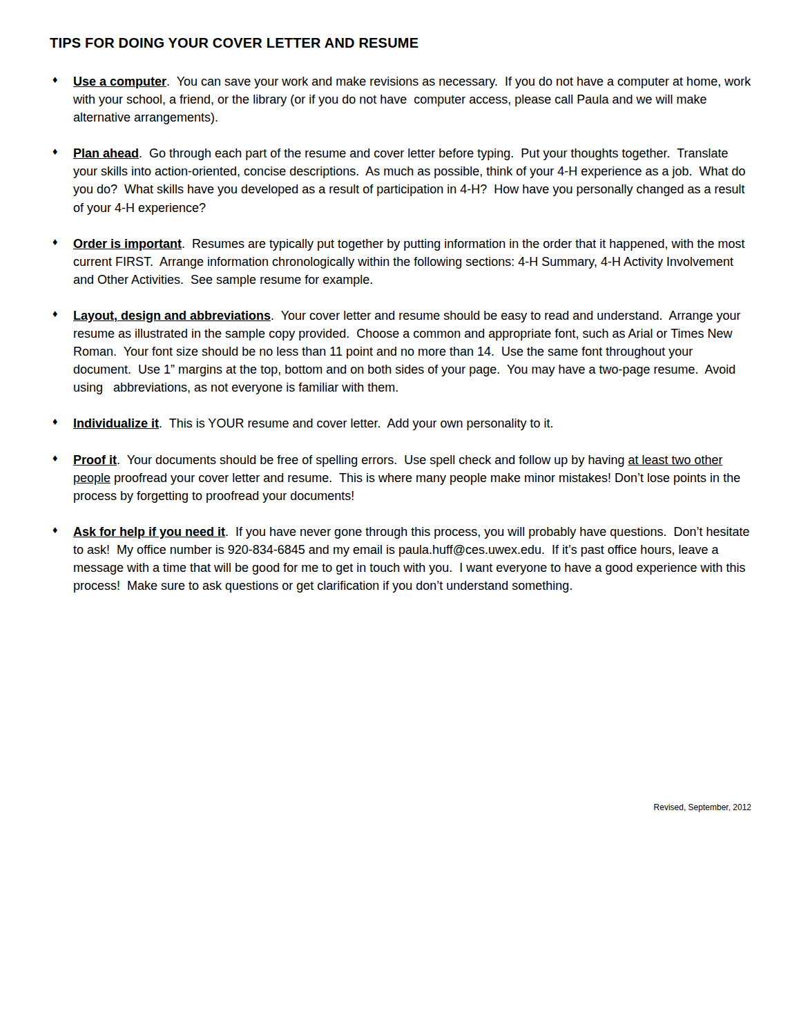TIPS FOR DOING YOUR COVER LETTER AND RESUME
Use a computer. You can save your work and make revisions as necessary. If you do not have a computer at home, work with your school, a friend, or the library (or if you do not have computer access, please call Paula and we will make alternative arrangements).
Plan ahead. Go through each part of the resume and cover letter before typing. Put your thoughts together. Translate your skills into action-oriented, concise descriptions. As much as possible, think of your 4-H experience as a job. What do you do? What skills have you developed as a result of participation in 4-H? How have you personally changed as a result of your 4-H experience?
Order is important. Resumes are typically put together by putting information in the order that it happened, with the most current FIRST. Arrange information chronologically within the following sections: 4-H Summary, 4-H Activity Involvement and Other Activities. See sample resume for example.
Layout, design and abbreviations. Your cover letter and resume should be easy to read and understand. Arrange your resume as illustrated in the sample copy provided. Choose a common and appropriate font, such as Arial or Times New Roman. Your font size should be no less than 11 point and no more than 14. Use the same font throughout your document. Use 1” margins at the top, bottom and on both sides of your page. You may have a two-page resume. Avoid using abbreviations, as not everyone is familiar with them.
Individualize it. This is YOUR resume and cover letter. Add your own personality to it.
Proof it. Your documents should be free of spelling errors. Use spell check and follow up by having at least two other people proofread your cover letter and resume. This is where many people make minor mistakes! Don’t lose points in the process by forgetting to proofread your documents!
Ask for help if you need it. If you have never gone through this process, you will probably have questions. Don’t hesitate to ask! My office number is 920-834-6845 and my email is paula.huff@ces.uwex.edu. If it’s past office hours, leave a message with a time that will be good for me to get in touch with you. I want everyone to have a good experience with this process! Make sure to ask questions or get clarification if you don’t understand something.
Revised, September, 2012